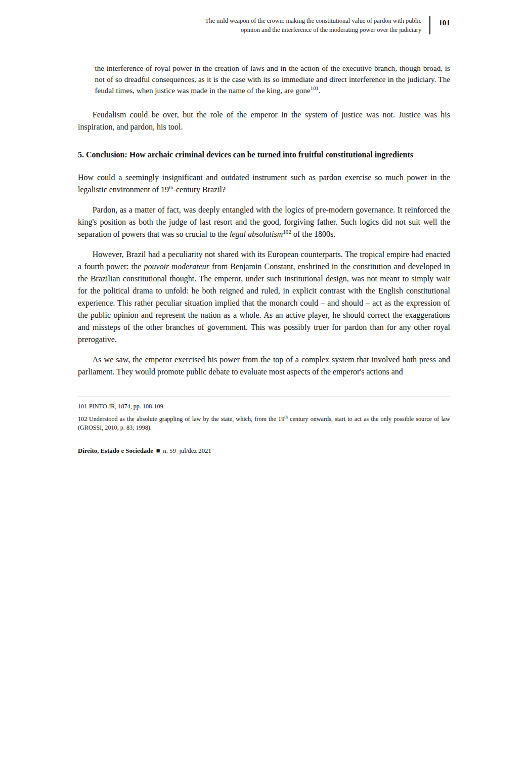The mild weapon of the crown: making the constitutional value of pardon with public
opinion and the interference of the moderating power over the judiciary
101
the interference of royal power in the creation of laws and in the action of the executive branch, though broad, is not of so dreadful consequences, as it is the case with its so immediate and direct interference in the judiciary. The feudal times, when justice was made in the name of the king, are gone101.
Feudalism could be over, but the role of the emperor in the system of justice was not. Justice was his inspiration, and pardon, his tool.
5. Conclusion: How archaic criminal devices can be turned into fruitful constitutional ingredients
How could a seemingly insignificant and outdated instrument such as pardon exercise so much power in the legalistic environment of 19th-century Brazil?
Pardon, as a matter of fact, was deeply entangled with the logics of pre-modern governance. It reinforced the king's position as both the judge of last resort and the good, forgiving father. Such logics did not suit well the separation of powers that was so crucial to the legal absolutism102 of the 1800s.
However, Brazil had a peculiarity not shared with its European counterparts. The tropical empire had enacted a fourth power: the pouvoir moderateur from Benjamin Constant, enshrined in the constitution and developed in the Brazilian constitutional thought. The emperor, under such institutional design, was not meant to simply wait for the political drama to unfold: he both reigned and ruled, in explicit contrast with the English constitutional experience. This rather peculiar situation implied that the monarch could – and should – act as the expression of the public opinion and represent the nation as a whole. As an active player, he should correct the exaggerations and missteps of the other branches of government. This was possibly truer for pardon than for any other royal prerogative.
As we saw, the emperor exercised his power from the top of a complex system that involved both press and parliament. They would promote public debate to evaluate most aspects of the emperor's actions and
101 PINTO JR, 1874, pp. 108-109.
102 Understood as the absolute grappling of law by the state, which, from the 19th century onwards, start to act as the only possible source of law (GROSSI, 2010, p. 83; 1998).
Direito, Estado e Sociedade■n. 59 jul/dez 2021